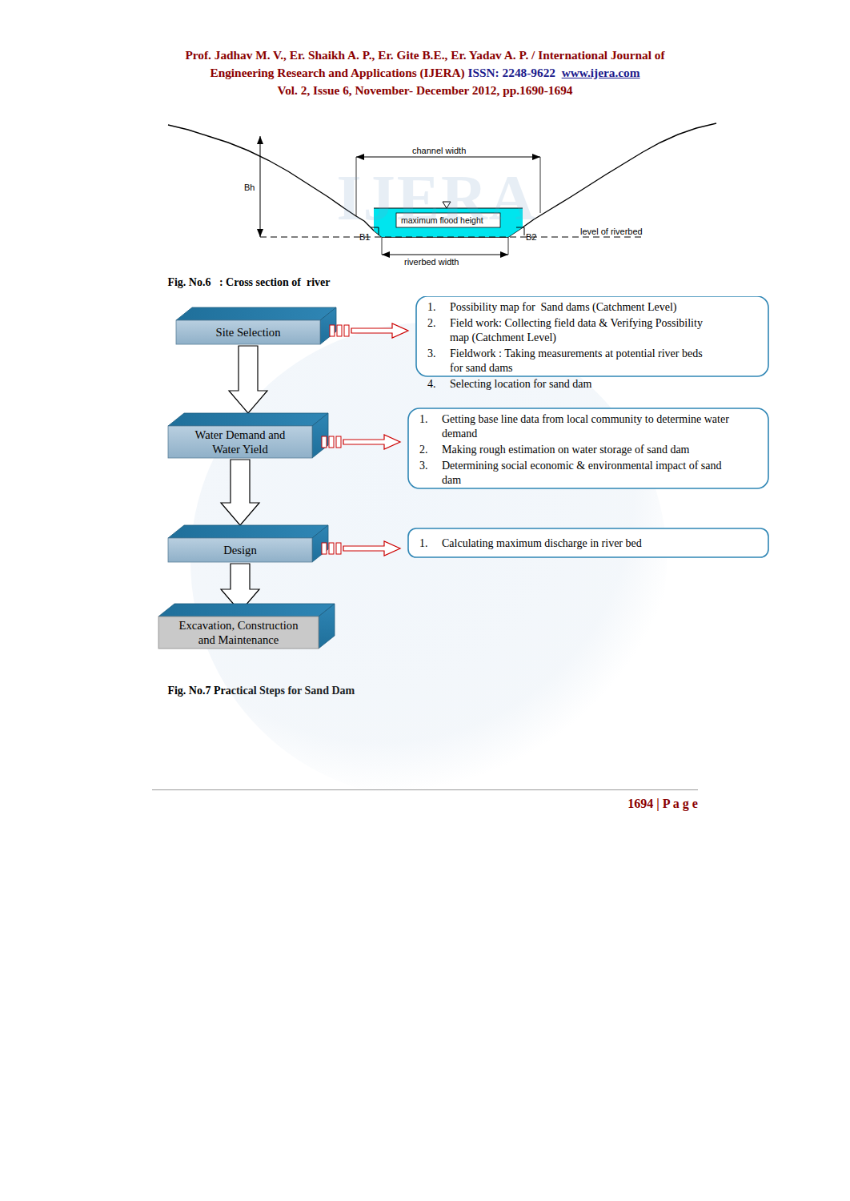Prof. Jadhav M. V., Er. Shaikh A. P., Er. Gite B.E., Er. Yadav A. P. / International Journal of
Engineering Research and Applications (IJERA) ISSN: 2248-9622 www.ijera.com
Vol. 2, Issue 6, November- December 2012, pp.1690-1694
IJERA
Bh channel width maximum flood height B1 B2 level of riverbed riverbed width
Fig. No.6 : Cross section of river
Site Selection 1. Possibility map for Sand dams (Catchment Level) 2. Field work: Collecting field data & Verifying Possibility map (Catchment Level) 3. Fieldwork : Taking measurements at potential river beds for sand dams 4. Selecting location for sand dam Water Demand and Water Yield 1. Getting base line data from local community to determine water demand 2. Making rough estimation on water storage of sand dam 3. Determining social economic & environmental impact of sand dam Design 1. Calculating maximum discharge in river bed Excavation, Construction and Maintenance
Fig. No.7 Practical Steps for Sand Dam
1694 | P a g e